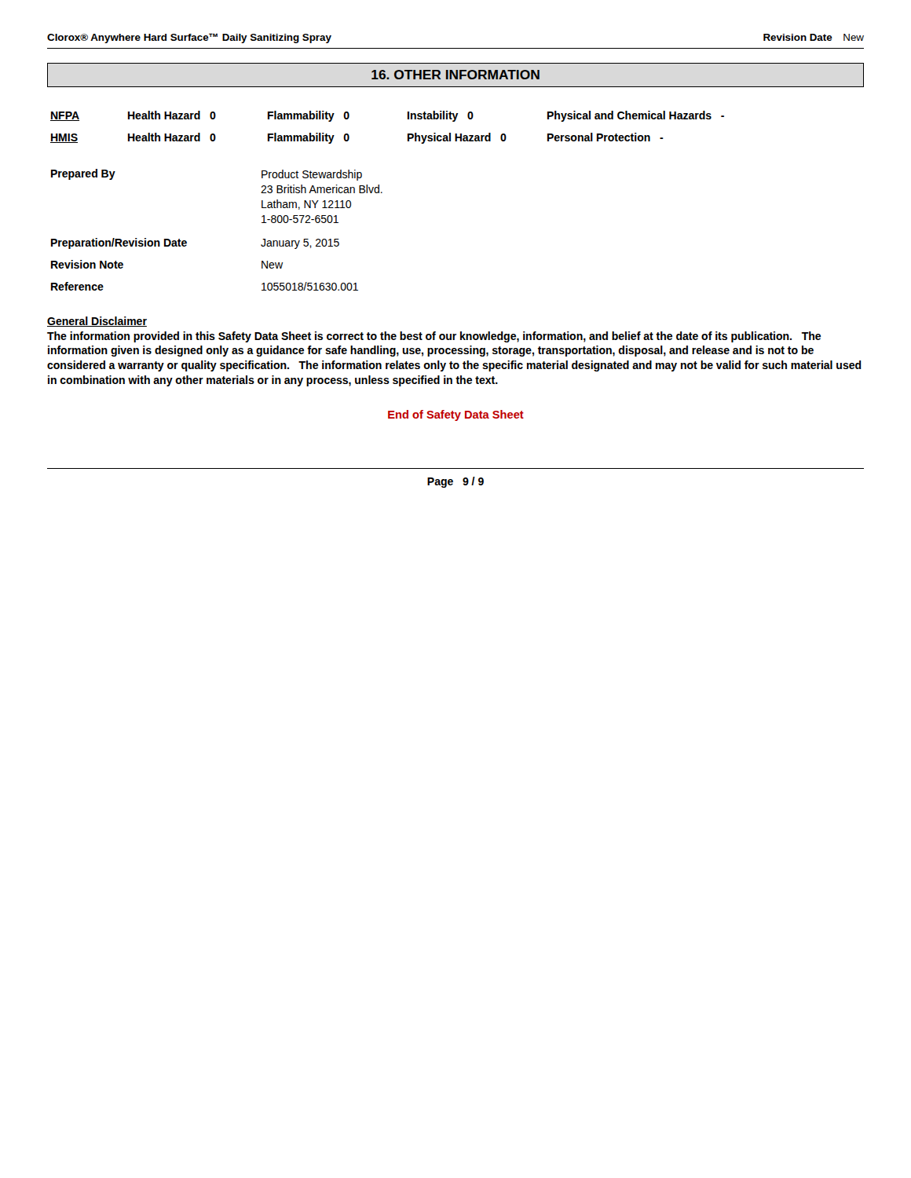Clorox® Anywhere Hard Surface™ Daily Sanitizing Spray
Revision Date New
16. OTHER INFORMATION
| NFPA | Health Hazard 0 | Flammability 0 | Instability 0 | Physical and Chemical Hazards - |
| HMIS | Health Hazard 0 | Flammability 0 | Physical Hazard 0 | Personal Protection - |
| Prepared By | Product Stewardship 23 British American Blvd. Latham, NY 12110 1-800-572-6501 |
| Preparation/Revision Date | January 5, 2015 |
| Revision Note | New |
| Reference | 1055018/51630.001 |
General Disclaimer
The information provided in this Safety Data Sheet is correct to the best of our knowledge, information, and belief at the date of its publication. The information given is designed only as a guidance for safe handling, use, processing, storage, transportation, disposal, and release and is not to be considered a warranty or quality specification. The information relates only to the specific material designated and may not be valid for such material used in combination with any other materials or in any process, unless specified in the text.
End of Safety Data Sheet
Page 9 / 9